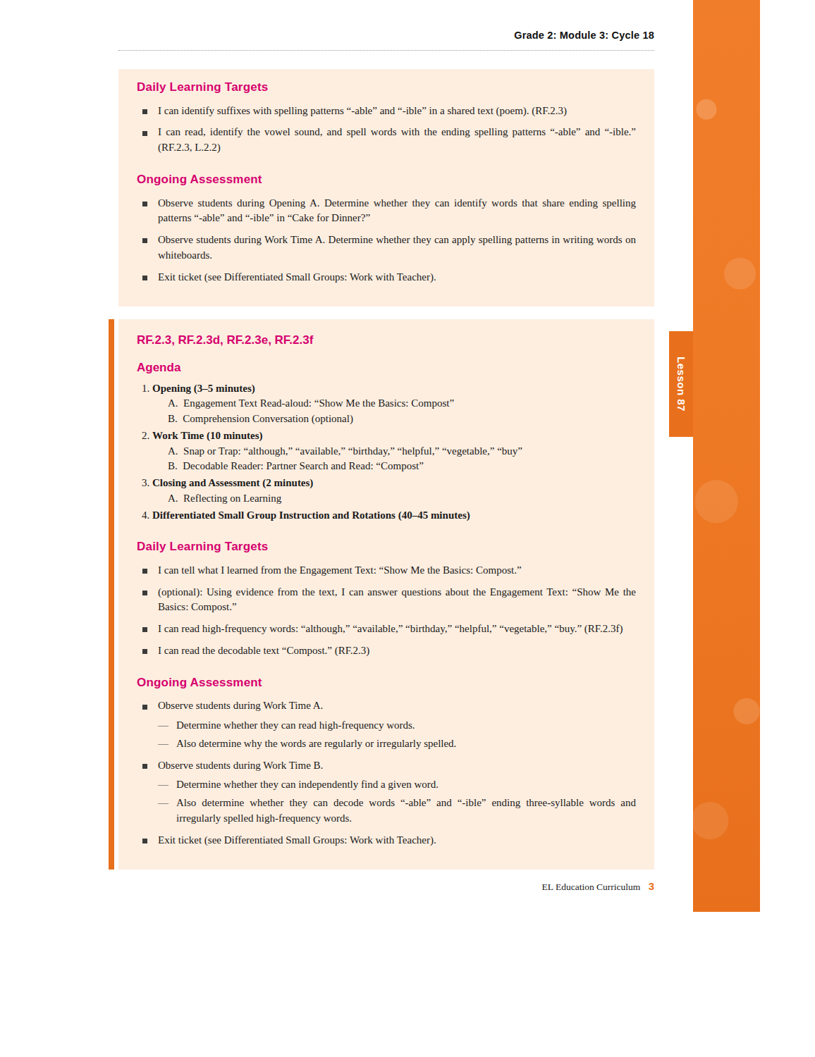Grade 2: Module 3: Cycle 18
Daily Learning Targets
I can identify suffixes with spelling patterns “-able” and “-ible” in a shared text (poem). (RF.2.3)
I can read, identify the vowel sound, and spell words with the ending spelling patterns “-able” and “-ible.” (RF.2.3, L.2.2)
Ongoing Assessment
Observe students during Opening A. Determine whether they can identify words that share ending spelling patterns “-able” and “-ible” in “Cake for Dinner?”
Observe students during Work Time A. Determine whether they can apply spelling patterns in writing words on whiteboards.
Exit ticket (see Differentiated Small Groups: Work with Teacher).
RF.2.3, RF.2.3d, RF.2.3e, RF.2.3f
Agenda
Opening (3–5 minutes)
A. Engagement Text Read-aloud: “Show Me the Basics: Compost”
B. Comprehension Conversation (optional)
Work Time (10 minutes)
A. Snap or Trap: “although,” “available,” “birthday,” “helpful,” “vegetable,” “buy”
B. Decodable Reader: Partner Search and Read: “Compost”
Closing and Assessment (2 minutes)
A. Reflecting on Learning
Differentiated Small Group Instruction and Rotations (40–45 minutes)
Daily Learning Targets
I can tell what I learned from the Engagement Text: “Show Me the Basics: Compost.”
(optional): Using evidence from the text, I can answer questions about the Engagement Text: “Show Me the Basics: Compost.”
I can read high-frequency words: “although,” “available,” “birthday,” “helpful,” “vegetable,” “buy.” (RF.2.3f)
I can read the decodable text “Compost.” (RF.2.3)
Ongoing Assessment
Observe students during Work Time A.
Determine whether they can read high-frequency words.
Also determine why the words are regularly or irregularly spelled.
Observe students during Work Time B.
Determine whether they can independently find a given word.
Also determine whether they can decode words “-able” and “-ible” ending three-syllable words and irregularly spelled high-frequency words.
Exit ticket (see Differentiated Small Groups: Work with Teacher).
Lesson 87
EL Education Curriculum 3